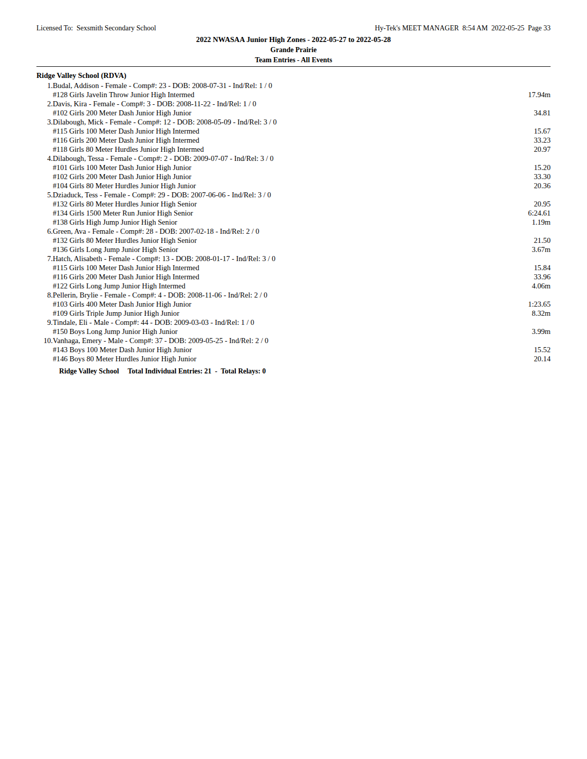Licensed To: Sexsmith Secondary School Hy-Tek's MEET MANAGER 8:54 AM 2022-05-25 Page 33
2022 NWASAA Junior High Zones - 2022-05-27 to 2022-05-28
Grande Prairie
Team Entries - All Events
Ridge Valley School (RDVA)
| 1. | Budal, Addison - Female - Comp#: 23 - DOB: 2008-07-31 - Ind/Rel: 1 / 0 |
| | #128 Girls Javelin Throw Junior High Intermed | 17.94m |
| 2. | Davis, Kira - Female - Comp#: 3 - DOB: 2008-11-22 - Ind/Rel: 1 / 0 |
| | #102 Girls 200 Meter Dash Junior High Junior | 34.81 |
| 3. | Dilabough, Mick - Female - Comp#: 12 - DOB: 2008-05-09 - Ind/Rel: 3 / 0 |
| | #115 Girls 100 Meter Dash Junior High Intermed | 15.67 |
| | #116 Girls 200 Meter Dash Junior High Intermed | 33.23 |
| | #118 Girls 80 Meter Hurdles Junior High Intermed | 20.97 |
| 4. | Dilabough, Tessa - Female - Comp#: 2 - DOB: 2009-07-07 - Ind/Rel: 3 / 0 |
| | #101 Girls 100 Meter Dash Junior High Junior | 15.20 |
| | #102 Girls 200 Meter Dash Junior High Junior | 33.30 |
| | #104 Girls 80 Meter Hurdles Junior High Junior | 20.36 |
| 5. | Dziaduck, Tess - Female - Comp#: 29 - DOB: 2007-06-06 - Ind/Rel: 3 / 0 |
| | #132 Girls 80 Meter Hurdles Junior High Senior | 20.95 |
| | #134 Girls 1500 Meter Run Junior High Senior | 6:24.61 |
| | #138 Girls High Jump Junior High Senior | 1.19m |
| 6. | Green, Ava - Female - Comp#: 28 - DOB: 2007-02-18 - Ind/Rel: 2 / 0 |
| | #132 Girls 80 Meter Hurdles Junior High Senior | 21.50 |
| | #136 Girls Long Jump Junior High Senior | 3.67m |
| 7. | Hatch, Alisabeth - Female - Comp#: 13 - DOB: 2008-01-17 - Ind/Rel: 3 / 0 |
| | #115 Girls 100 Meter Dash Junior High Intermed | 15.84 |
| | #116 Girls 200 Meter Dash Junior High Intermed | 33.96 |
| | #122 Girls Long Jump Junior High Intermed | 4.06m |
| 8. | Pellerin, Brylie - Female - Comp#: 4 - DOB: 2008-11-06 - Ind/Rel: 2 / 0 |
| | #103 Girls 400 Meter Dash Junior High Junior | 1:23.65 |
| | #109 Girls Triple Jump Junior High Junior | 8.32m |
| 9. | Tindale, Eli - Male - Comp#: 44 - DOB: 2009-03-03 - Ind/Rel: 1 / 0 |
| | #150 Boys Long Jump Junior High Junior | 3.99m |
| 10. | Vanhaga, Emery - Male - Comp#: 37 - DOB: 2009-05-25 - Ind/Rel: 2 / 0 |
| | #143 Boys 100 Meter Dash Junior High Junior | 15.52 |
| | #146 Boys 80 Meter Hurdles Junior High Junior | 20.14 |
Ridge Valley School Total Individual Entries: 21 - Total Relays: 0